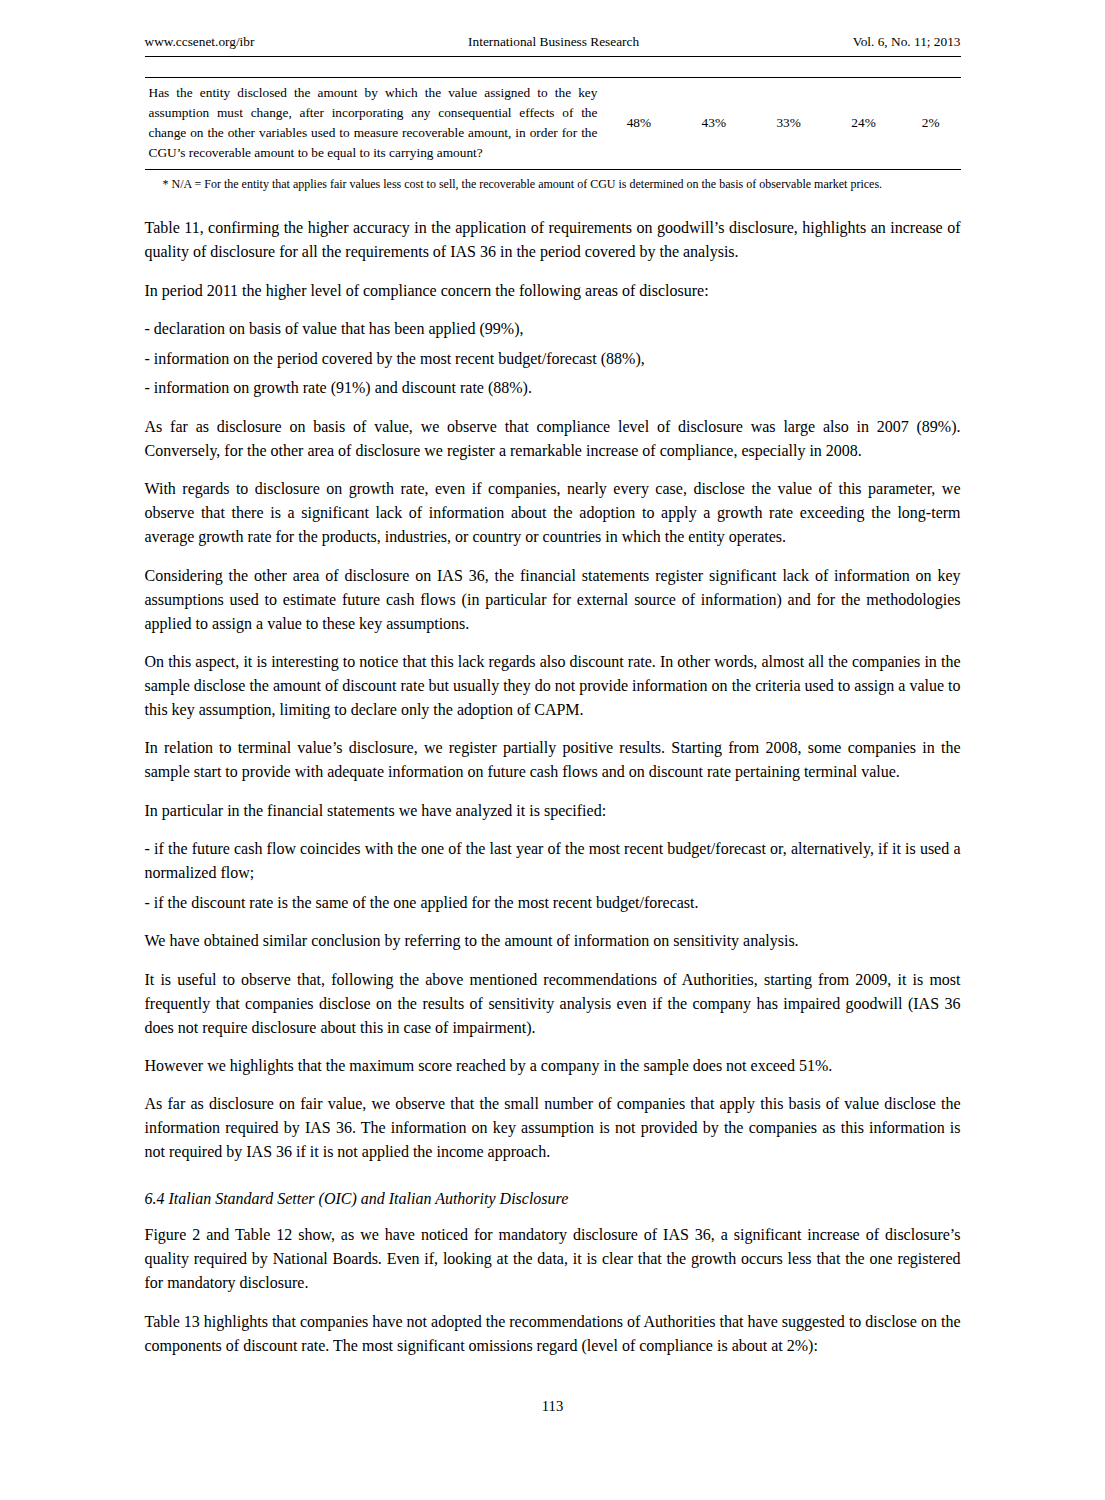www.ccsenet.org/ibr
International Business Research
Vol. 6, No. 11; 2013
| Has the entity disclosed the amount by which the value assigned to the key assumption must change, after incorporating any consequential effects of the change on the other variables used to measure recoverable amount, in order for the CGU’s recoverable amount to be equal to its carrying amount? | 48% | 43% | 33% | 24% | 2% |
* N/A = For the entity that applies fair values less cost to sell, the recoverable amount of CGU is determined on the basis of observable market prices.
Table 11, confirming the higher accuracy in the application of requirements on goodwill’s disclosure, highlights an increase of quality of disclosure for all the requirements of IAS 36 in the period covered by the analysis.
In period 2011 the higher level of compliance concern the following areas of disclosure:
- declaration on basis of value that has been applied (99%),
- information on the period covered by the most recent budget/forecast (88%),
- information on growth rate (91%) and discount rate (88%).
As far as disclosure on basis of value, we observe that compliance level of disclosure was large also in 2007 (89%). Conversely, for the other area of disclosure we register a remarkable increase of compliance, especially in 2008.
With regards to disclosure on growth rate, even if companies, nearly every case, disclose the value of this parameter, we observe that there is a significant lack of information about the adoption to apply a growth rate exceeding the long-term average growth rate for the products, industries, or country or countries in which the entity operates.
Considering the other area of disclosure on IAS 36, the financial statements register significant lack of information on key assumptions used to estimate future cash flows (in particular for external source of information) and for the methodologies applied to assign a value to these key assumptions.
On this aspect, it is interesting to notice that this lack regards also discount rate. In other words, almost all the companies in the sample disclose the amount of discount rate but usually they do not provide information on the criteria used to assign a value to this key assumption, limiting to declare only the adoption of CAPM.
In relation to terminal value’s disclosure, we register partially positive results. Starting from 2008, some companies in the sample start to provide with adequate information on future cash flows and on discount rate pertaining terminal value.
In particular in the financial statements we have analyzed it is specified:
- if the future cash flow coincides with the one of the last year of the most recent budget/forecast or, alternatively, if it is used a normalized flow;
- if the discount rate is the same of the one applied for the most recent budget/forecast.
We have obtained similar conclusion by referring to the amount of information on sensitivity analysis.
It is useful to observe that, following the above mentioned recommendations of Authorities, starting from 2009, it is most frequently that companies disclose on the results of sensitivity analysis even if the company has impaired goodwill (IAS 36 does not require disclosure about this in case of impairment).
However we highlights that the maximum score reached by a company in the sample does not exceed 51%.
As far as disclosure on fair value, we observe that the small number of companies that apply this basis of value disclose the information required by IAS 36. The information on key assumption is not provided by the companies as this information is not required by IAS 36 if it is not applied the income approach.
6.4 Italian Standard Setter (OIC) and Italian Authority Disclosure
Figure 2 and Table 12 show, as we have noticed for mandatory disclosure of IAS 36, a significant increase of disclosure’s quality required by National Boards. Even if, looking at the data, it is clear that the growth occurs less that the one registered for mandatory disclosure.
Table 13 highlights that companies have not adopted the recommendations of Authorities that have suggested to disclose on the components of discount rate. The most significant omissions regard (level of compliance is about at 2%):
113